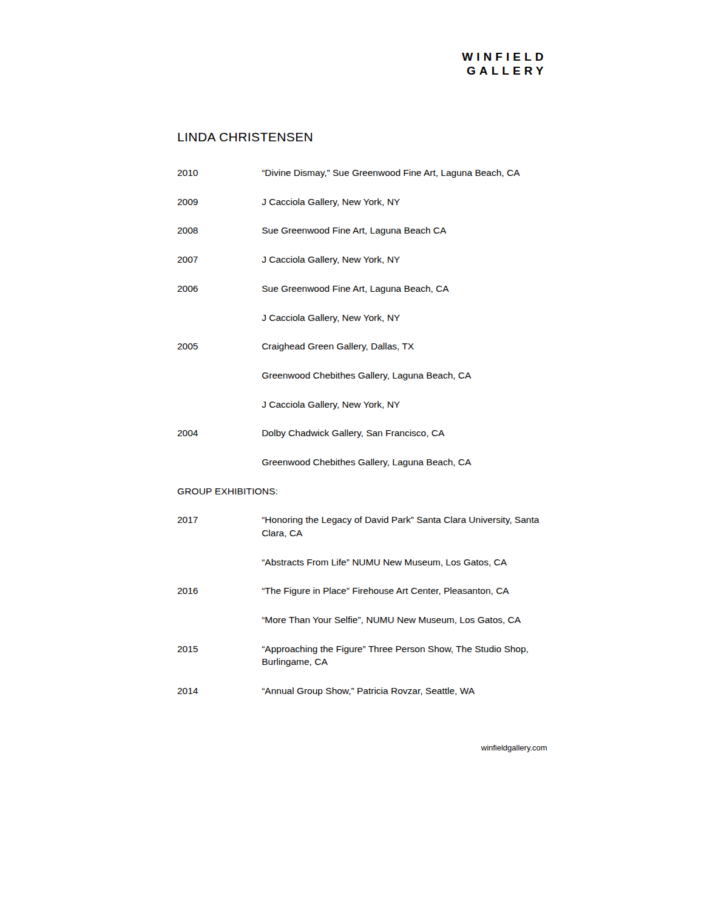WINFIELD
GALLERY
LINDA CHRISTENSEN
| 2010 | “Divine Dismay,” Sue Greenwood Fine Art, Laguna Beach, CA |
| 2009 | J Cacciola Gallery, New York, NY |
| 2008 | Sue Greenwood Fine Art, Laguna Beach CA |
| 2007 | J Cacciola Gallery, New York, NY |
| 2006 | Sue Greenwood Fine Art, Laguna Beach, CA |
| | J Cacciola Gallery, New York, NY |
| 2005 | Craighead Green Gallery, Dallas, TX |
| | Greenwood Chebithes Gallery, Laguna Beach, CA |
| | J Cacciola Gallery, New York, NY |
| 2004 | Dolby Chadwick Gallery, San Francisco, CA |
| | Greenwood Chebithes Gallery, Laguna Beach, CA |
GROUP EXHIBITIONS:
| 2017 | “Honoring the Legacy of David Park” Santa Clara University, Santa Clara, CA |
| | “Abstracts From Life” NUMU New Museum, Los Gatos, CA |
| 2016 | “The Figure in Place” Firehouse Art Center, Pleasanton, CA |
| | “More Than Your Selfie”, NUMU New Museum, Los Gatos, CA |
| 2015 | “Approaching the Figure” Three Person Show, The Studio Shop, Burlingame, CA |
| 2014 | “Annual Group Show,” Patricia Rovzar, Seattle, WA |
winfieldgallery.com